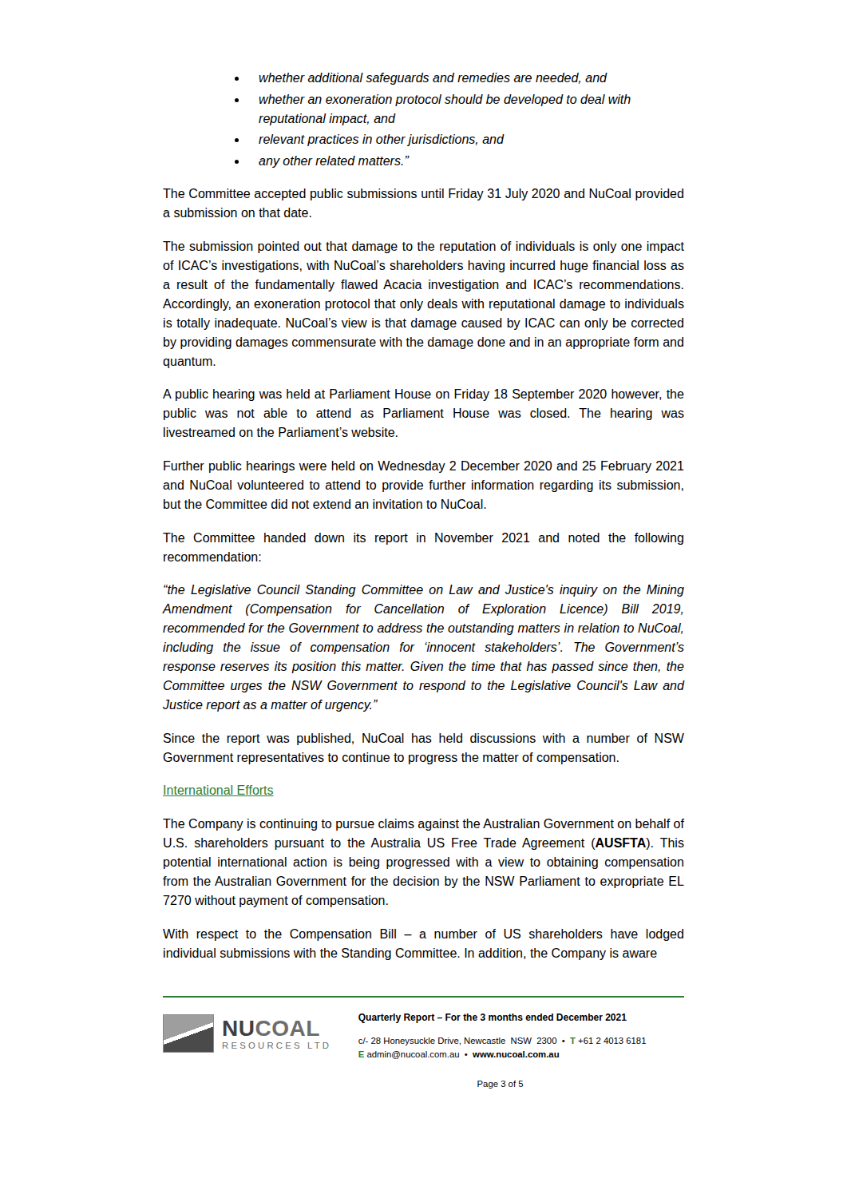whether additional safeguards and remedies are needed, and
whether an exoneration protocol should be developed to deal with reputational impact, and
relevant practices in other jurisdictions, and
any other related matters.”
The Committee accepted public submissions until Friday 31 July 2020 and NuCoal provided a submission on that date.
The submission pointed out that damage to the reputation of individuals is only one impact of ICAC’s investigations, with NuCoal’s shareholders having incurred huge financial loss as a result of the fundamentally flawed Acacia investigation and ICAC’s recommendations. Accordingly, an exoneration protocol that only deals with reputational damage to individuals is totally inadequate. NuCoal’s view is that damage caused by ICAC can only be corrected by providing damages commensurate with the damage done and in an appropriate form and quantum.
A public hearing was held at Parliament House on Friday 18 September 2020 however, the public was not able to attend as Parliament House was closed. The hearing was livestreamed on the Parliament’s website.
Further public hearings were held on Wednesday 2 December 2020 and 25 February 2021 and NuCoal volunteered to attend to provide further information regarding its submission, but the Committee did not extend an invitation to NuCoal.
The Committee handed down its report in November 2021 and noted the following recommendation:
“the Legislative Council Standing Committee on Law and Justice's inquiry on the Mining Amendment (Compensation for Cancellation of Exploration Licence) Bill 2019, recommended for the Government to address the outstanding matters in relation to NuCoal, including the issue of compensation for ‘innocent stakeholders’. The Government’s response reserves its position this matter. Given the time that has passed since then, the Committee urges the NSW Government to respond to the Legislative Council's Law and Justice report as a matter of urgency.”
Since the report was published, NuCoal has held discussions with a number of NSW Government representatives to continue to progress the matter of compensation.
International Efforts
The Company is continuing to pursue claims against the Australian Government on behalf of U.S. shareholders pursuant to the Australia US Free Trade Agreement (AUSFTA). This potential international action is being progressed with a view to obtaining compensation from the Australian Government for the decision by the NSW Parliament to expropriate EL 7270 without payment of compensation.
With respect to the Compensation Bill – a number of US shareholders have lodged individual submissions with the Standing Committee. In addition, the Company is aware
NUCOAL RESOURCES LTD
Quarterly Report – For the 3 months ended December 2021
c/- 28 Honeysuckle Drive, Newcastle NSW 2300 • T +61 2 4013 6181
E admin@nucoal.com.au • www.nucoal.com.au
Page 3 of 5